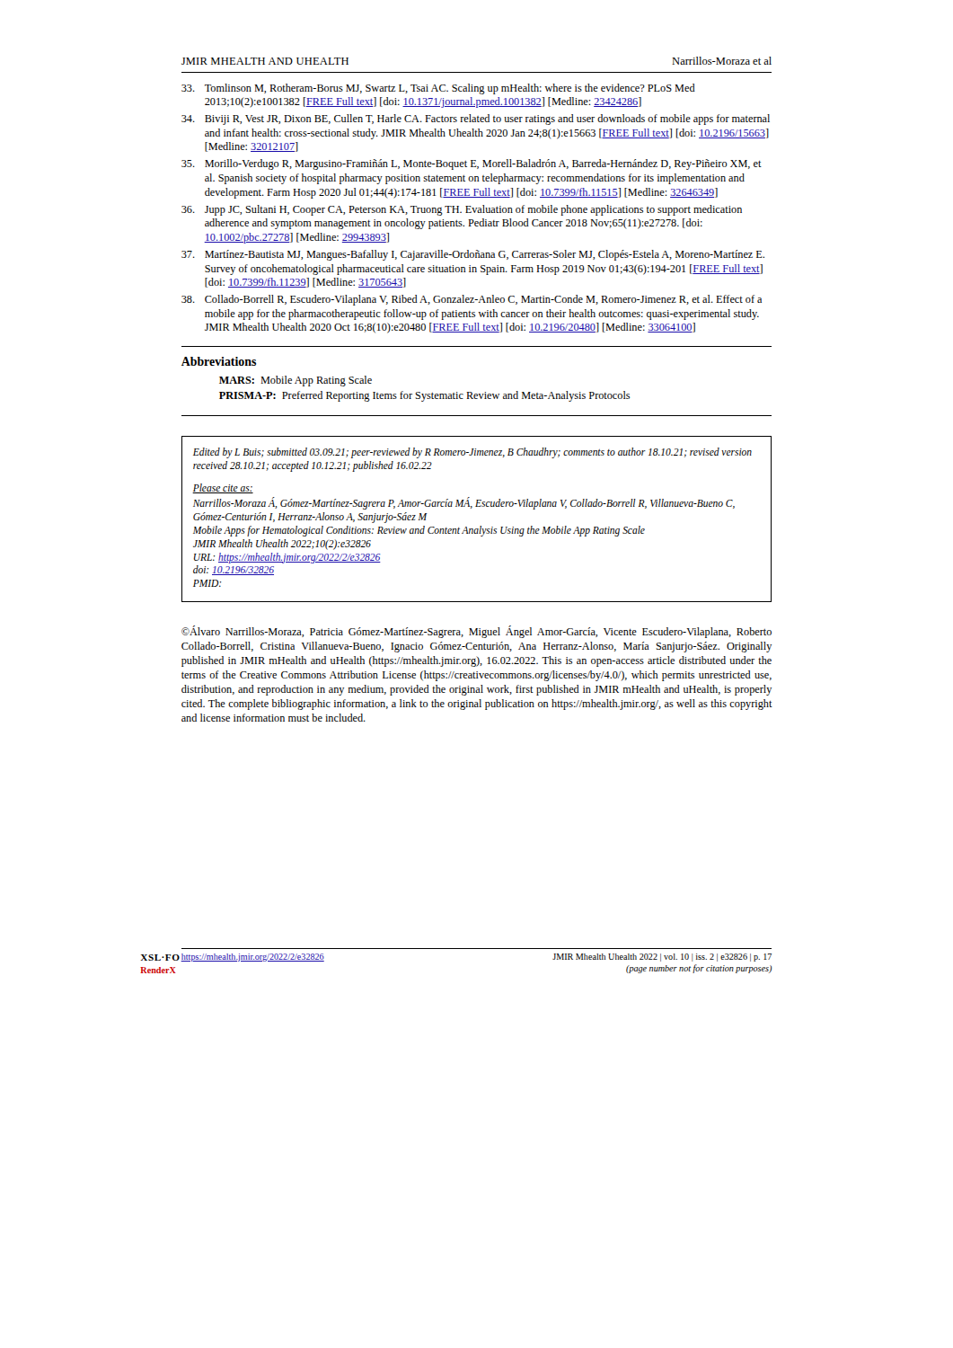JMIR MHEALTH AND UHEALTH
Narrillos-Moraza et al
33. Tomlinson M, Rotheram-Borus MJ, Swartz L, Tsai AC. Scaling up mHealth: where is the evidence? PLoS Med 2013;10(2):e1001382 [FREE Full text] [doi: 10.1371/journal.pmed.1001382] [Medline: 23424286]
34. Biviji R, Vest JR, Dixon BE, Cullen T, Harle CA. Factors related to user ratings and user downloads of mobile apps for maternal and infant health: cross-sectional study. JMIR Mhealth Uhealth 2020 Jan 24;8(1):e15663 [FREE Full text] [doi: 10.2196/15663] [Medline: 32012107]
35. Morillo-Verdugo R, Margusino-Framiñán L, Monte-Boquet E, Morell-Baladrón A, Barreda-Hernández D, Rey-Piñeiro XM, et al. Spanish society of hospital pharmacy position statement on telepharmacy: recommendations for its implementation and development. Farm Hosp 2020 Jul 01;44(4):174-181 [FREE Full text] [doi: 10.7399/fh.11515] [Medline: 32646349]
36. Jupp JC, Sultani H, Cooper CA, Peterson KA, Truong TH. Evaluation of mobile phone applications to support medication adherence and symptom management in oncology patients. Pediatr Blood Cancer 2018 Nov;65(11):e27278. [doi: 10.1002/pbc.27278] [Medline: 29943893]
37. Martínez-Bautista MJ, Mangues-Bafalluy I, Cajaraville-Ordoñana G, Carreras-Soler MJ, Clopés-Estela A, Moreno-Martínez E. Survey of oncohematological pharmaceutical care situation in Spain. Farm Hosp 2019 Nov 01;43(6):194-201 [FREE Full text] [doi: 10.7399/fh.11239] [Medline: 31705643]
38. Collado-Borrell R, Escudero-Vilaplana V, Ribed A, Gonzalez-Anleo C, Martin-Conde M, Romero-Jimenez R, et al. Effect of a mobile app for the pharmacotherapeutic follow-up of patients with cancer on their health outcomes: quasi-experimental study. JMIR Mhealth Uhealth 2020 Oct 16;8(10):e20480 [FREE Full text] [doi: 10.2196/20480] [Medline: 33064100]
Abbreviations
MARS: Mobile App Rating Scale
PRISMA-P: Preferred Reporting Items for Systematic Review and Meta-Analysis Protocols
Edited by L Buis; submitted 03.09.21; peer-reviewed by R Romero-Jimenez, B Chaudhry; comments to author 18.10.21; revised version received 28.10.21; accepted 10.12.21; published 16.02.22
Please cite as:
Narrillos-Moraza Á, Gómez-Martínez-Sagrera P, Amor-García MÁ, Escudero-Vilaplana V, Collado-Borrell R, Villanueva-Bueno C, Gómez-Centurión I, Herranz-Alonso A, Sanjurjo-Sáez M
Mobile Apps for Hematological Conditions: Review and Content Analysis Using the Mobile App Rating Scale
JMIR Mhealth Uhealth 2022;10(2):e32826
URL: https://mhealth.jmir.org/2022/2/e32826
doi: 10.2196/32826
PMID:
©Álvaro Narrillos-Moraza, Patricia Gómez-Martínez-Sagrera, Miguel Ángel Amor-García, Vicente Escudero-Vilaplana, Roberto Collado-Borrell, Cristina Villanueva-Bueno, Ignacio Gómez-Centurión, Ana Herranz-Alonso, María Sanjurjo-Sáez. Originally published in JMIR mHealth and uHealth (https://mhealth.jmir.org), 16.02.2022. This is an open-access article distributed under the terms of the Creative Commons Attribution License (https://creativecommons.org/licenses/by/4.0/), which permits unrestricted use, distribution, and reproduction in any medium, provided the original work, first published in JMIR mHealth and uHealth, is properly cited. The complete bibliographic information, a link to the original publication on https://mhealth.jmir.org/, as well as this copyright and license information must be included.
XSL·FO
Render X
https://mhealth.jmir.org/2022/2/e32826
JMIR Mhealth Uhealth 2022 | vol. 10 | iss. 2 | e32826 | p. 17
(page number not for citation purposes)